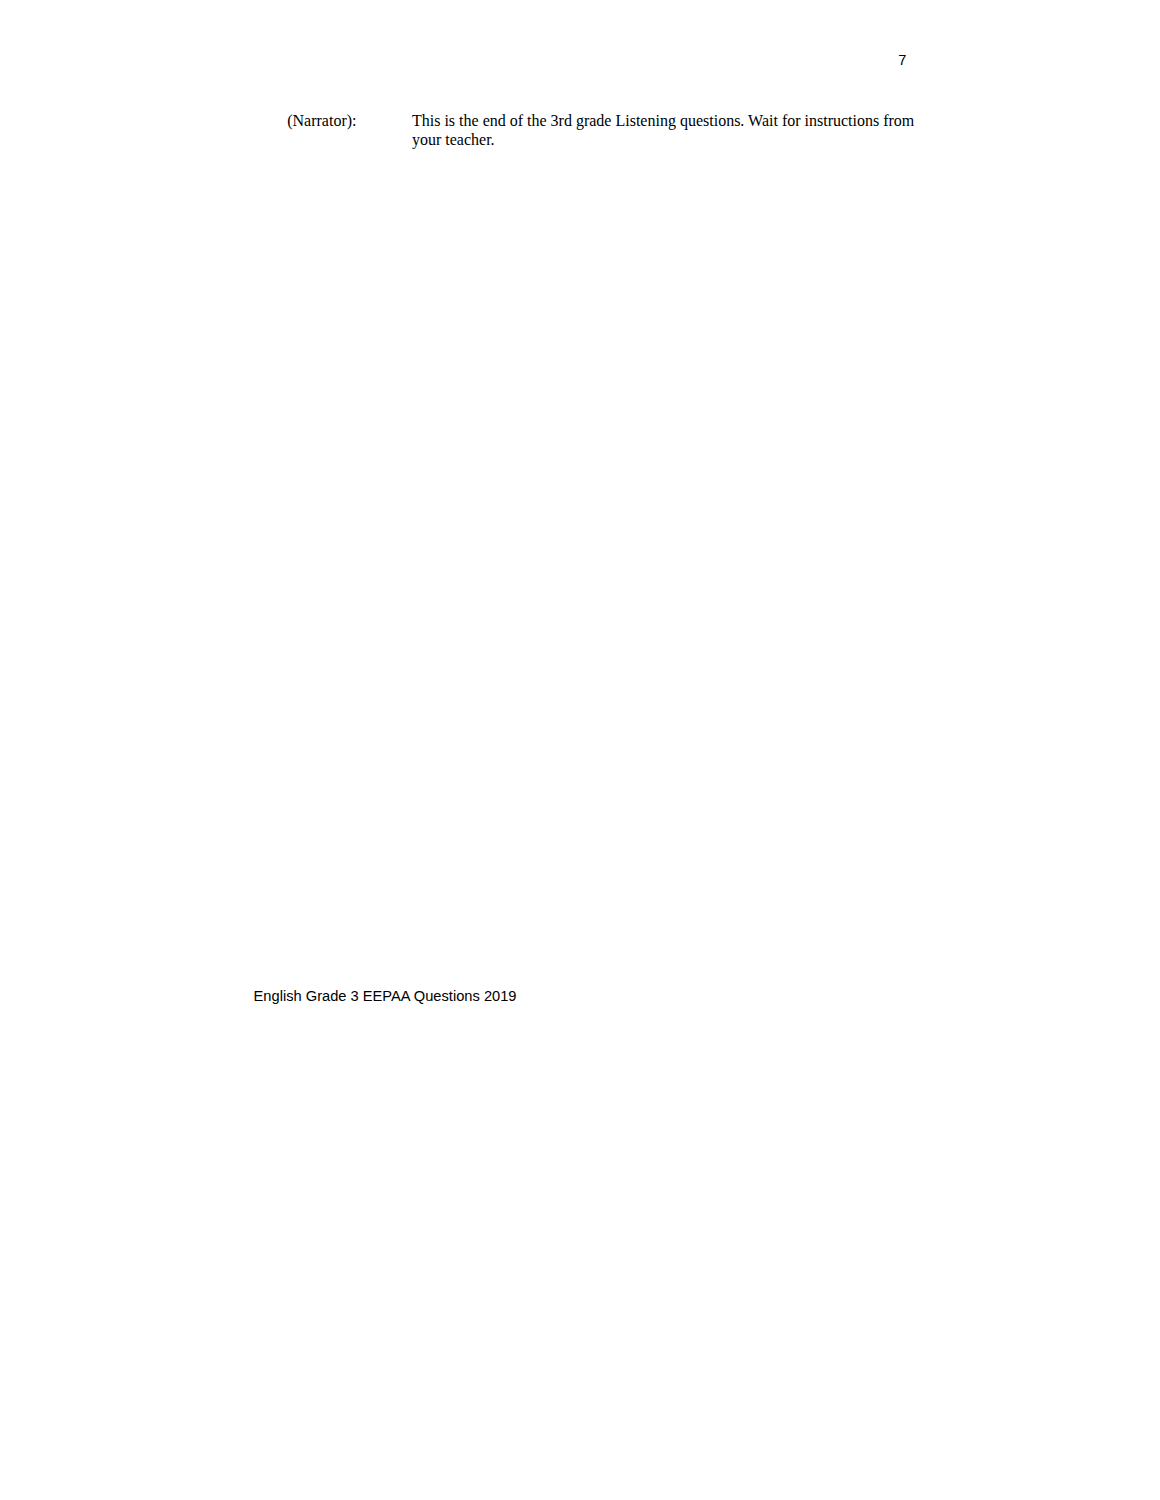7
(Narrator):
This is the end of the 3rd grade Listening questions. Wait for instructions from your teacher.
English Grade 3 EEPAA Questions 2019